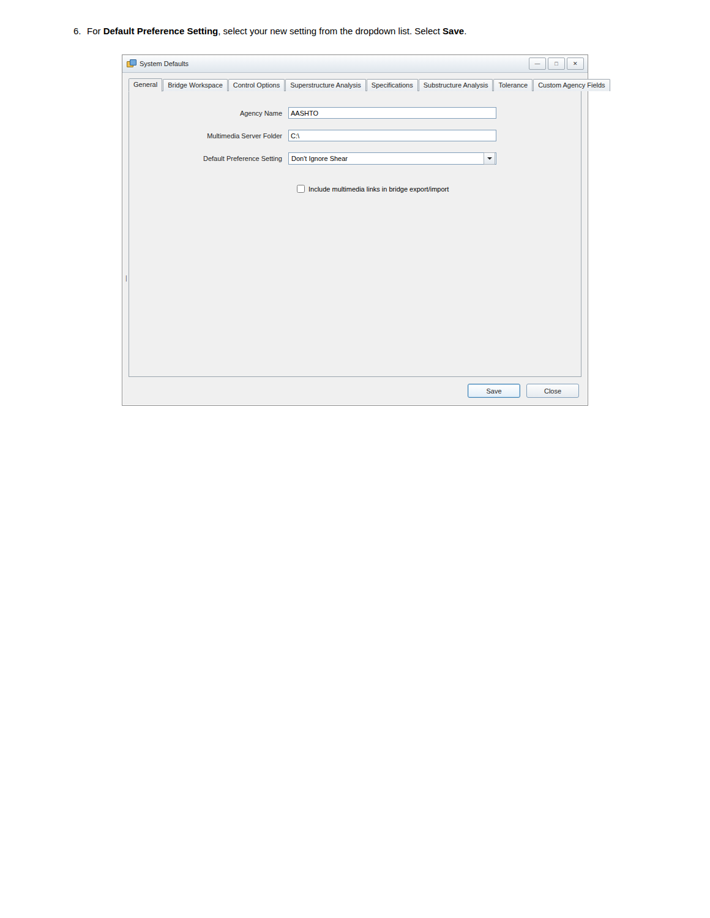6. For Default Preference Setting, select your new setting from the dropdown list. Select Save.
System Defaults
—
□
✕
General
Bridge Workspace
Control Options
Superstructure Analysis
Specifications
Substructure Analysis
Tolerance
Custom Agency Fields
|
Agency Name
Multimedia Server Folder
Default Preference Setting
Don't Ignore Shear
Include multimedia links in bridge export/import
Save Close